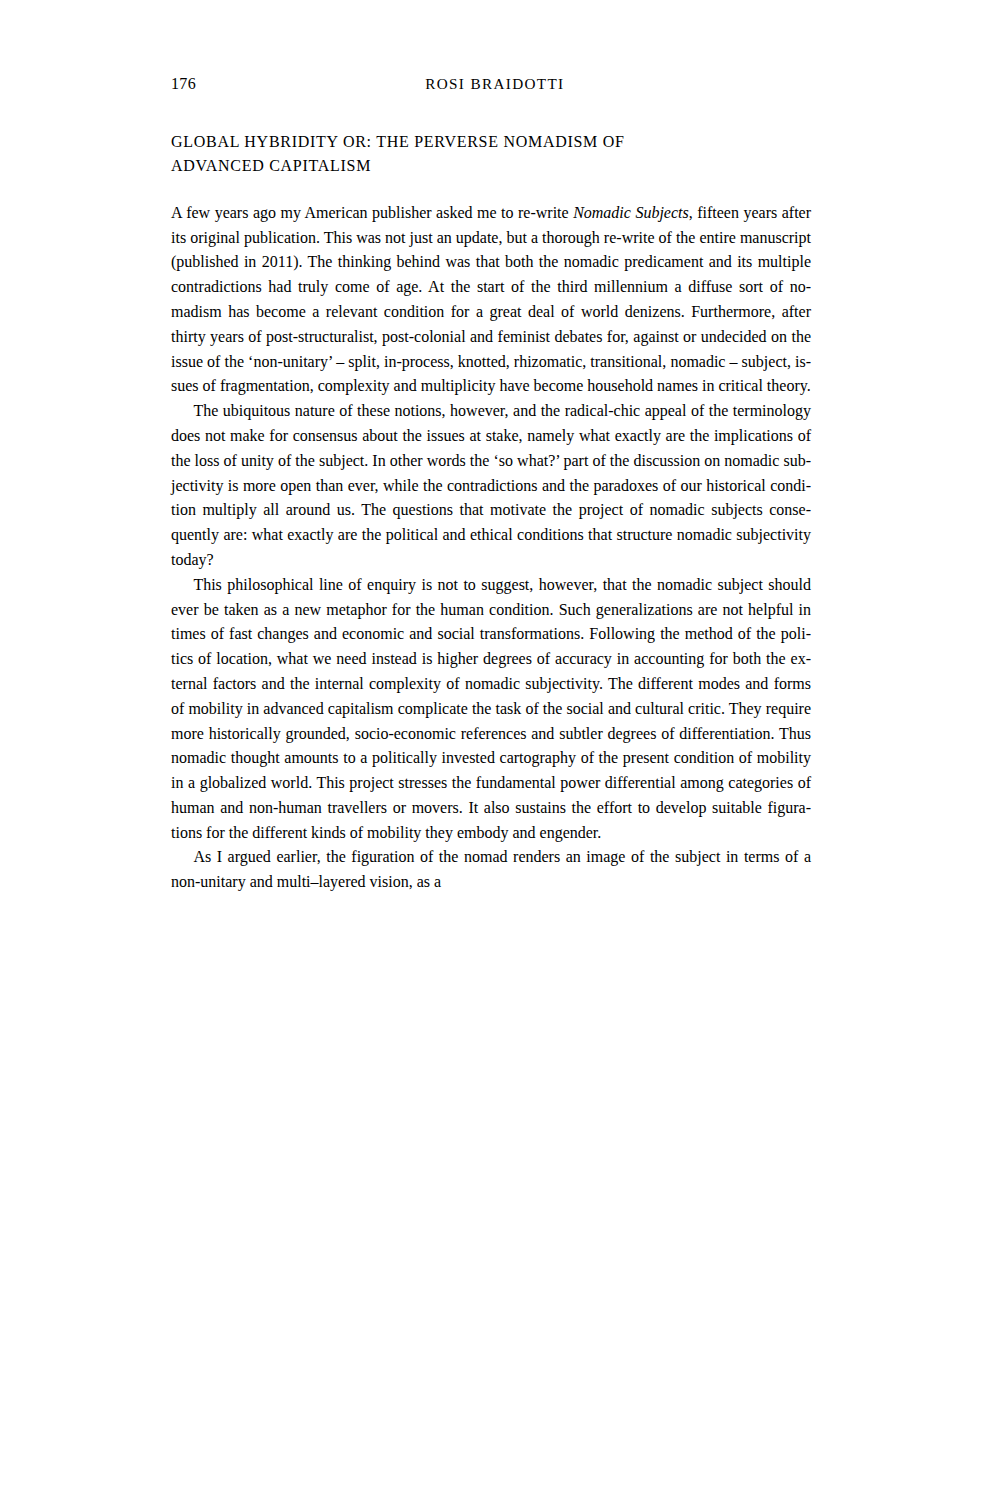176 Rosi Braidotti
Global hybridity or: the perverse nomadism of advanced capitalism
A few years ago my American publisher asked me to re-write Nomadic Subjects, fifteen years after its original publication. This was not just an update, but a thorough re-write of the entire manuscript (published in 2011). The thinking behind was that both the nomadic predicament and its multiple contradictions had truly come of age. At the start of the third millennium a diffuse sort of nomadism has become a relevant condition for a great deal of world denizens. Furthermore, after thirty years of post-structuralist, post-colonial and feminist debates for, against or undecided on the issue of the ‘non-unitary’ – split, in-process, knotted, rhizomatic, transitional, nomadic – subject, issues of fragmentation, complexity and multiplicity have become household names in critical theory.
The ubiquitous nature of these notions, however, and the radical-chic appeal of the terminology does not make for consensus about the issues at stake, namely what exactly are the implications of the loss of unity of the subject. In other words the ‘so what?’ part of the discussion on nomadic subjectivity is more open than ever, while the contradictions and the paradoxes of our historical condition multiply all around us. The questions that motivate the project of nomadic subjects consequently are: what exactly are the political and ethical conditions that structure nomadic subjectivity today?
This philosophical line of enquiry is not to suggest, however, that the nomadic subject should ever be taken as a new metaphor for the human condition. Such generalizations are not helpful in times of fast changes and economic and social transformations. Following the method of the politics of location, what we need instead is higher degrees of accuracy in accounting for both the external factors and the internal complexity of nomadic subjectivity. The different modes and forms of mobility in advanced capitalism complicate the task of the social and cultural critic. They require more historically grounded, socio-economic references and subtler degrees of differentiation. Thus nomadic thought amounts to a politically invested cartography of the present condition of mobility in a globalized world. This project stresses the fundamental power differential among categories of human and non-human travellers or movers. It also sustains the effort to develop suitable figurations for the different kinds of mobility they embody and engender.
As I argued earlier, the figuration of the nomad renders an image of the subject in terms of a non-unitary and multi–layered vision, as a